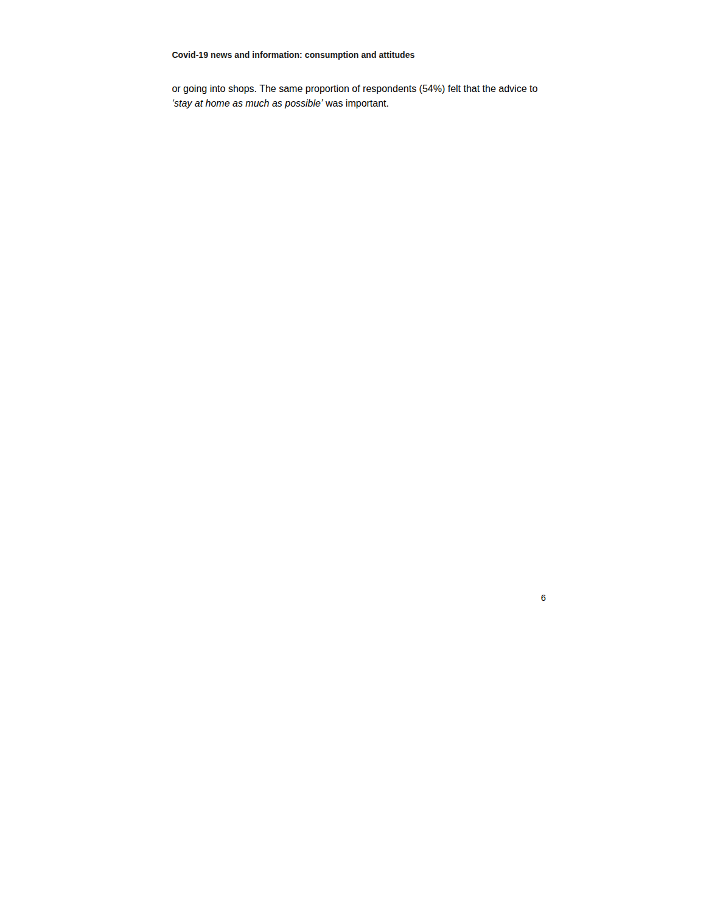Covid-19 news and information: consumption and attitudes
or going into shops. The same proportion of respondents (54%) felt that the advice to ‘stay at home as much as possible’ was important.
6